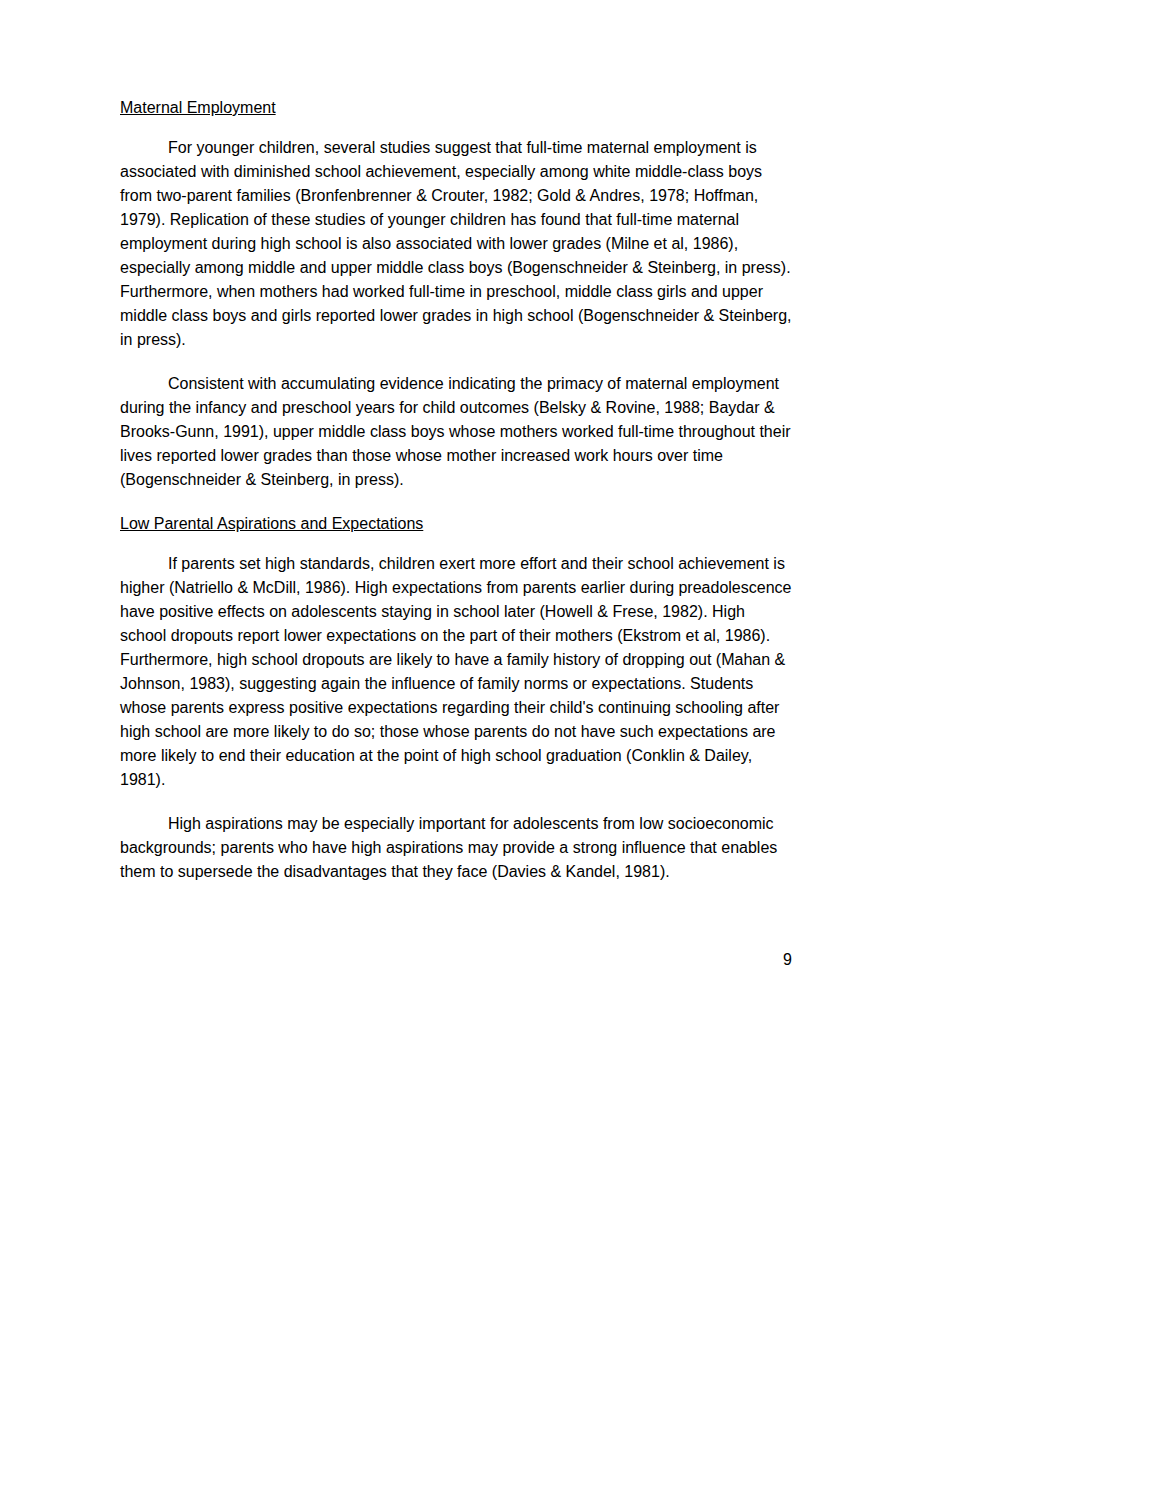Maternal Employment
For younger children, several studies suggest that full-time maternal employment is associated with diminished school achievement, especially among white middle-class boys from two-parent families (Bronfenbrenner & Crouter, 1982; Gold & Andres, 1978; Hoffman, 1979). Replication of these studies of younger children has found that full-time maternal employment during high school is also associated with lower grades (Milne et al, 1986), especially among middle and upper middle class boys (Bogenschneider & Steinberg, in press). Furthermore, when mothers had worked full-time in preschool, middle class girls and upper middle class boys and girls reported lower grades in high school (Bogenschneider & Steinberg, in press).
Consistent with accumulating evidence indicating the primacy of maternal employment during the infancy and preschool years for child outcomes (Belsky & Rovine, 1988; Baydar & Brooks-Gunn, 1991), upper middle class boys whose mothers worked full-time throughout their lives reported lower grades than those whose mother increased work hours over time (Bogenschneider & Steinberg, in press).
Low Parental Aspirations and Expectations
If parents set high standards, children exert more effort and their school achievement is higher (Natriello & McDill, 1986). High expectations from parents earlier during preadolescence have positive effects on adolescents staying in school later (Howell & Frese, 1982). High school dropouts report lower expectations on the part of their mothers (Ekstrom et al, 1986). Furthermore, high school dropouts are likely to have a family history of dropping out (Mahan & Johnson, 1983), suggesting again the influence of family norms or expectations. Students whose parents express positive expectations regarding their child's continuing schooling after high school are more likely to do so; those whose parents do not have such expectations are more likely to end their education at the point of high school graduation (Conklin & Dailey, 1981).
High aspirations may be especially important for adolescents from low socioeconomic backgrounds; parents who have high aspirations may provide a strong influence that enables them to supersede the disadvantages that they face (Davies & Kandel, 1981).
9